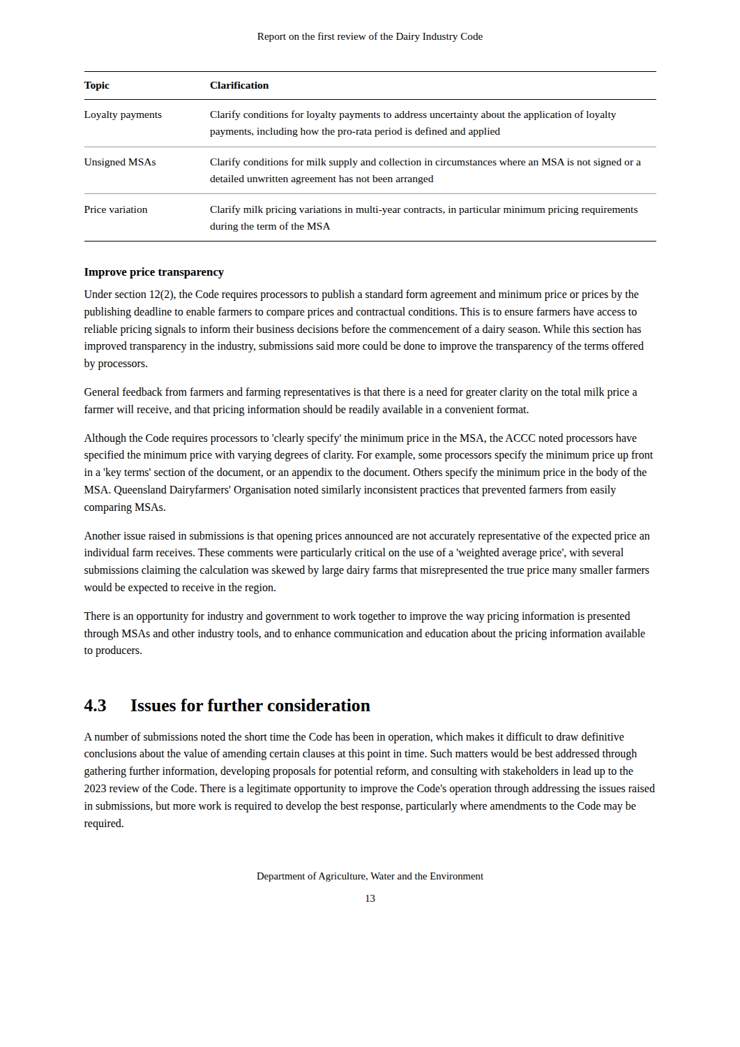Report on the first review of the Dairy Industry Code
| Topic | Clarification |
| --- | --- |
| Loyalty payments | Clarify conditions for loyalty payments to address uncertainty about the application of loyalty payments, including how the pro-rata period is defined and applied |
| Unsigned MSAs | Clarify conditions for milk supply and collection in circumstances where an MSA is not signed or a detailed unwritten agreement has not been arranged |
| Price variation | Clarify milk pricing variations in multi-year contracts, in particular minimum pricing requirements during the term of the MSA |
Improve price transparency
Under section 12(2), the Code requires processors to publish a standard form agreement and minimum price or prices by the publishing deadline to enable farmers to compare prices and contractual conditions. This is to ensure farmers have access to reliable pricing signals to inform their business decisions before the commencement of a dairy season. While this section has improved transparency in the industry, submissions said more could be done to improve the transparency of the terms offered by processors.
General feedback from farmers and farming representatives is that there is a need for greater clarity on the total milk price a farmer will receive, and that pricing information should be readily available in a convenient format.
Although the Code requires processors to 'clearly specify' the minimum price in the MSA, the ACCC noted processors have specified the minimum price with varying degrees of clarity. For example, some processors specify the minimum price up front in a 'key terms' section of the document, or an appendix to the document. Others specify the minimum price in the body of the MSA. Queensland Dairyfarmers' Organisation noted similarly inconsistent practices that prevented farmers from easily comparing MSAs.
Another issue raised in submissions is that opening prices announced are not accurately representative of the expected price an individual farm receives. These comments were particularly critical on the use of a 'weighted average price', with several submissions claiming the calculation was skewed by large dairy farms that misrepresented the true price many smaller farmers would be expected to receive in the region.
There is an opportunity for industry and government to work together to improve the way pricing information is presented through MSAs and other industry tools, and to enhance communication and education about the pricing information available to producers.
4.3 Issues for further consideration
A number of submissions noted the short time the Code has been in operation, which makes it difficult to draw definitive conclusions about the value of amending certain clauses at this point in time. Such matters would be best addressed through gathering further information, developing proposals for potential reform, and consulting with stakeholders in lead up to the 2023 review of the Code. There is a legitimate opportunity to improve the Code's operation through addressing the issues raised in submissions, but more work is required to develop the best response, particularly where amendments to the Code may be required.
Department of Agriculture, Water and the Environment
13